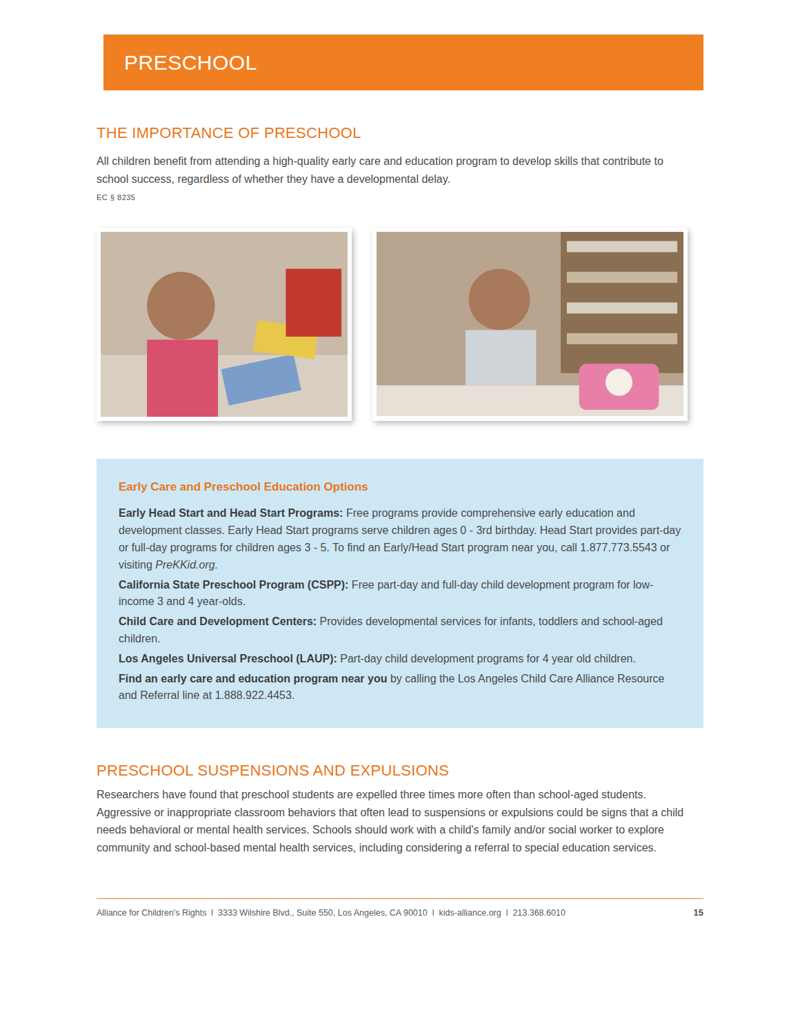PRESCHOOL
THE IMPORTANCE OF PRESCHOOL
All children benefit from attending a high-quality early care and education program to develop skills that contribute to school success, regardless of whether they have a developmental delay.
EC § 8235
Early Care and Preschool Education Options
Early Head Start and Head Start Programs: Free programs provide comprehensive early education and development classes. Early Head Start programs serve children ages 0 - 3rd birthday. Head Start provides part-day or full-day programs for children ages 3 - 5. To find an Early/Head Start program near you, call 1.877.773.5543 or visiting PreKKid.org.
California State Preschool Program (CSPP): Free part-day and full-day child development program for low-income 3 and 4 year-olds.
Child Care and Development Centers: Provides developmental services for infants, toddlers and school-aged children.
Los Angeles Universal Preschool (LAUP): Part-day child development programs for 4 year old children.
Find an early care and education program near you by calling the Los Angeles Child Care Alliance Resource and Referral line at 1.888.922.4453.
PRESCHOOL SUSPENSIONS AND EXPULSIONS
Researchers have found that preschool students are expelled three times more often than school-aged students. Aggressive or inappropriate classroom behaviors that often lead to suspensions or expulsions could be signs that a child needs behavioral or mental health services. Schools should work with a child's family and/or social worker to explore community and school-based mental health services, including considering a referral to special education services.
Alliance for Children's Rights l 3333 Wilshire Blvd., Suite 550, Los Angeles, CA 90010 l kids-alliance.org l 213.368.6010 15